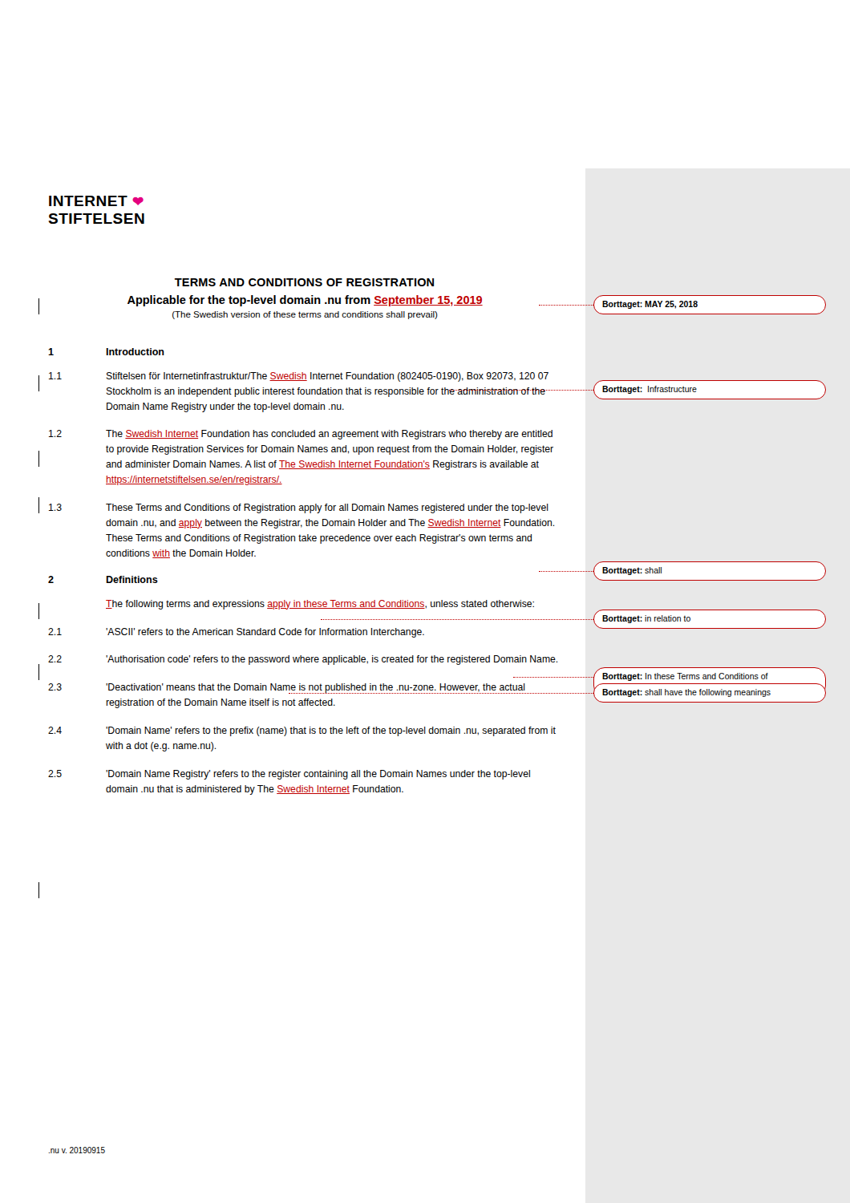INTERNET ❤
STIFTELSEN
TERMS AND CONDITIONS OF REGISTRATION
Applicable for the top-level domain .nu from September 15, 2019
(The Swedish version of these terms and conditions shall prevail)
1 Introduction
1.1 Stiftelsen för Internetinfrastruktur/The Swedish Internet Foundation (802405-0190), Box 92073, 120 07 Stockholm is an independent public interest foundation that is responsible for the administration of the Domain Name Registry under the top-level domain .nu.
1.2 The Swedish Internet Foundation has concluded an agreement with Registrars who thereby are entitled to provide Registration Services for Domain Names and, upon request from the Domain Holder, register and administer Domain Names. A list of The Swedish Internet Foundation's Registrars is available at https://internetstiftelsen.se/en/registrars/.
1.3 These Terms and Conditions of Registration apply for all Domain Names registered under the top-level domain .nu, and apply between the Registrar, the Domain Holder and The Swedish Internet Foundation. These Terms and Conditions of Registration take precedence over each Registrar's own terms and conditions with the Domain Holder.
2 Definitions
The following terms and expressions apply in these Terms and Conditions, unless stated otherwise:
2.1 'ASCII' refers to the American Standard Code for Information Interchange.
2.2 'Authorisation code' refers to the password where applicable, is created for the registered Domain Name.
2.3 'Deactivation' means that the Domain Name is not published in the .nu-zone. However, the actual registration of the Domain Name itself is not affected.
2.4 'Domain Name' refers to the prefix (name) that is to the left of the top-level domain .nu, separated from it with a dot (e.g. name.nu).
2.5 'Domain Name Registry' refers to the register containing all the Domain Names under the top-level domain .nu that is administered by The Swedish Internet Foundation.
.nu v. 20190915
Borttaget: MAY 25, 2018
Borttaget: Infrastructure
Borttaget: shall
Borttaget: in relation to
Borttaget: In these Terms and Conditions of Registration,
Borttaget: shall have the following meanings